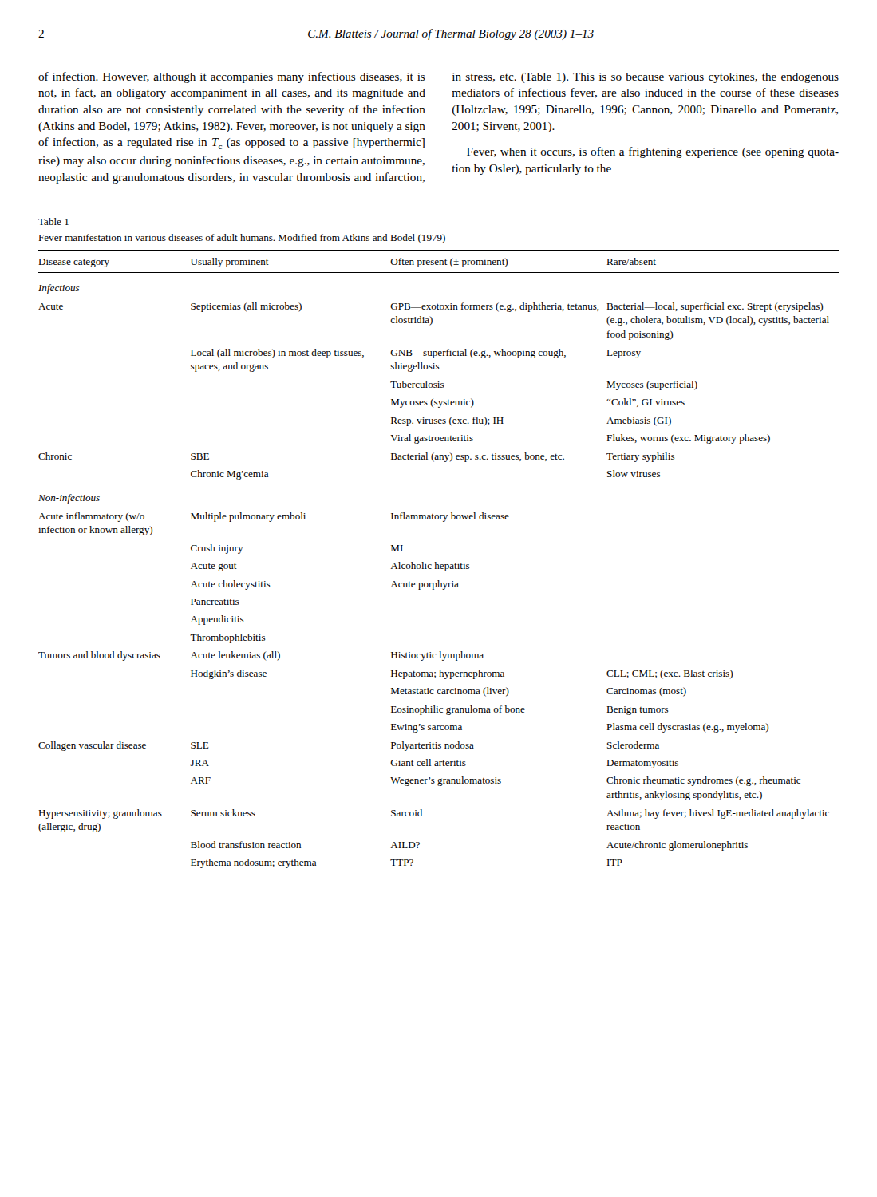2 C.M. Blatteis / Journal of Thermal Biology 28 (2003) 1–13
of infection. However, although it accompanies many infectious diseases, it is not, in fact, an obligatory accompaniment in all cases, and its magnitude and duration also are not consistently correlated with the severity of the infection (Atkins and Bodel, 1979; Atkins, 1982). Fever, moreover, is not uniquely a sign of infection, as a regulated rise in Tc (as opposed to a passive [hyperthermic] rise) may also occur during noninfectious diseases, e.g., in certain autoimmune, neoplastic and granulomatous disorders, in vascular thrombosis and infarction, in stress, etc. (Table 1). This is so because various cytokines, the endogenous mediators of infectious fever, are also induced in the course of these diseases (Holtzclaw, 1995; Dinarello, 1996; Cannon, 2000; Dinarello and Pomerantz, 2001; Sirvent, 2001).
Fever, when it occurs, is often a frightening experience (see opening quotation by Osler), particularly to the
Table 1 Fever manifestation in various diseases of adult humans. Modified from Atkins and Bodel (1979)
| Disease category | Usually prominent | Often present (± prominent) | Rare/absent |
| --- | --- | --- | --- |
| Infectious |
| Acute | Septicemias (all microbes) | GPB—exotoxin formers (e.g., diphtheria, tetanus, clostridia) | Bacterial—local, superficial exc. Strept (erysipelas) (e.g., cholera, botulism, VD (local), cystitis, bacterial food poisoning) |
| | Local (all microbes) in most deep tissues, spaces, and organs | GNB—superficial (e.g., whooping cough, shiegellosis | Leprosy |
| | | Tuberculosis | Mycoses (superficial) |
| | | Mycoses (systemic) | “Cold”, GI viruses |
| | | Resp. viruses (exc. flu); IH | Amebiasis (GI) |
| | | Viral gastroenteritis | Flukes, worms (exc. Migratory phases) |
| Chronic | SBE | Bacterial (any) esp. s.c. tissues, bone, etc. | Tertiary syphilis |
| | Chronic Mg′cemia | | Slow viruses |
| Non-infectious |
| Acute inflammatory (w/o infection or known allergy) | Multiple pulmonary emboli | Inflammatory bowel disease | |
| | Crush injury | MI | |
| | Acute gout | Alcoholic hepatitis | |
| | Acute cholecystitis | Acute porphyria | |
| | Pancreatitis | | |
| | Appendicitis | | |
| | Thrombophlebitis | | |
| Tumors and blood dyscrasias | Acute leukemias (all) | Histiocytic lymphoma | |
| | Hodgkin’s disease | Hepatoma; hypernephroma | CLL; CML; (exc. Blast crisis) |
| | | Metastatic carcinoma (liver) | Carcinomas (most) |
| | | Eosinophilic granuloma of bone | Benign tumors |
| | | Ewing’s sarcoma | Plasma cell dyscrasias (e.g., myeloma) |
| Collagen vascular disease | SLE | Polyarteritis nodosa | Scleroderma |
| | JRA | Giant cell arteritis | Dermatomyositis |
| | ARF | Wegener’s granulomatosis | Chronic rheumatic syndromes (e.g., rheumatic arthritis, ankylosing spondylitis, etc.) |
| Hypersensitivity; granulomas (allergic, drug) | Serum sickness | Sarcoid | Asthma; hay fever; hivesl IgE-mediated anaphylactic reaction |
| | Blood transfusion reaction | AILD? | Acute/chronic glomerulonephritis |
| | Erythema nodosum; erythema | TTP? | ITP |